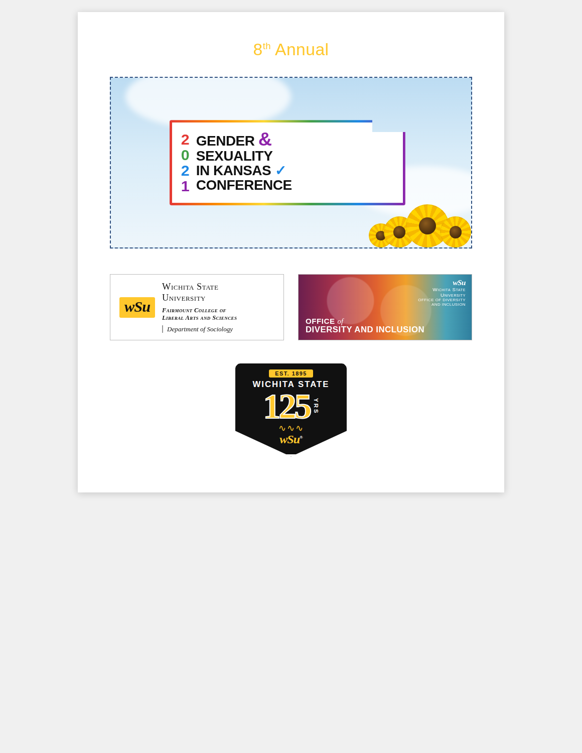8th Annual
2021
Gender &
Sexuality
in Kansas ✓
Conference
wSu
Wichita State
University
Fairmount College of
Liberal Arts and Sciences
Department of Sociology
wSu
Wichita State
University
Office of Diversity
and Inclusion
Office of Diversity and Inclusion
EST. 1895
Wichita State
125 YRS
∿∿∿
wSu®